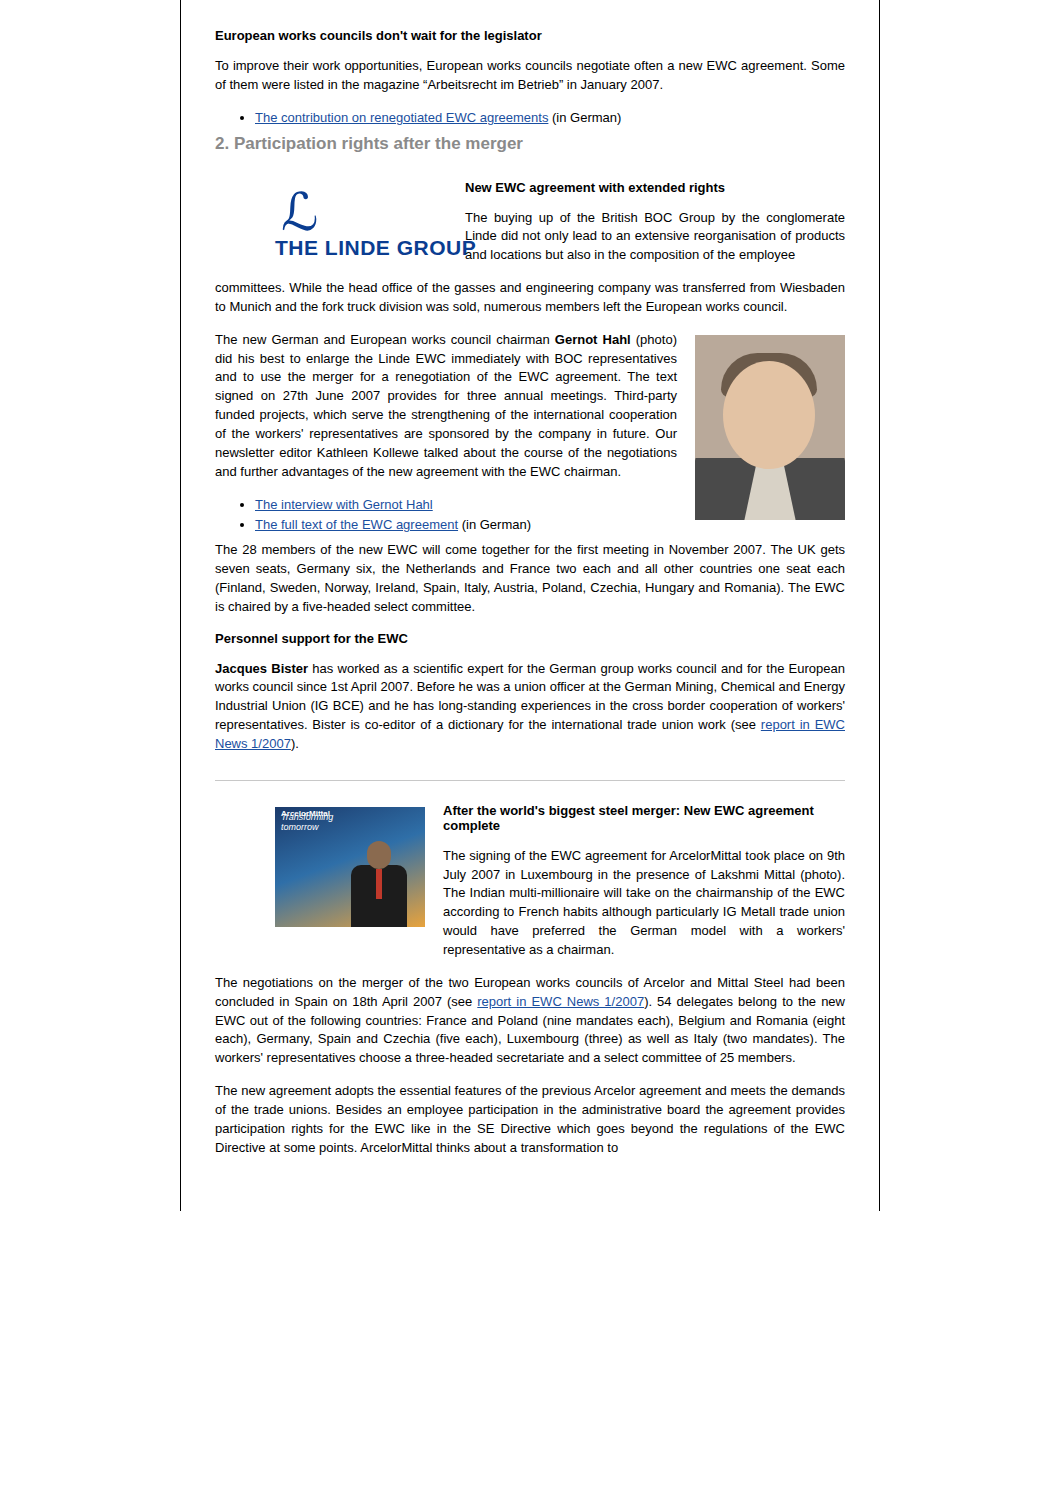European works councils don't wait for the legislator
To improve their work opportunities, European works councils negotiate often a new EWC agreement. Some of them were listed in the magazine “Arbeitsrecht im Betrieb” in January 2007.
The contribution on renegotiated EWC agreements (in German)
2. Participation rights after the merger
ℒ
THE LINDE GROUP
New EWC agreement with extended rights
The buying up of the British BOC Group by the conglomerate Linde did not only lead to an extensive reorganisation of products and locations but also in the composition of the employee
committees. While the head office of the gasses and engineering company was transferred from Wiesbaden to Munich and the fork truck division was sold, numerous members left the European works council.
The new German and European works council chairman Gernot Hahl (photo) did his best to enlarge the Linde EWC immediately with BOC representatives and to use the merger for a renegotiation of the EWC agreement. The text signed on 27th June 2007 provides for three annual meetings. Third-party funded projects, which serve the strengthening of the international cooperation of the workers' representatives are sponsored by the company in future. Our newsletter editor Kathleen Kollewe talked about the course of the negotiations and further advantages of the new agreement with the EWC chairman.
The interview with Gernot Hahl
The full text of the EWC agreement (in German)
The 28 members of the new EWC will come together for the first meeting in November 2007. The UK gets seven seats, Germany six, the Netherlands and France two each and all other countries one seat each (Finland, Sweden, Norway, Ireland, Spain, Italy, Austria, Poland, Czechia, Hungary and Romania). The EWC is chaired by a five-headed select committee.
Personnel support for the EWC
Jacques Bister has worked as a scientific expert for the German group works council and for the European works council since 1st April 2007. Before he was a union officer at the German Mining, Chemical and Energy Industrial Union (IG BCE) and he has long-standing experiences in the cross border cooperation of workers' representatives. Bister is co-editor of a dictionary for the international trade union work (see report in EWC News 1/2007).
ArcelorMittal
Transforming
tomorrow
After the world's biggest steel merger: New EWC agreement complete
The signing of the EWC agreement for ArcelorMittal took place on 9th July 2007 in Luxembourg in the presence of Lakshmi Mittal (photo). The Indian multi-millionaire will take on the chairmanship of the EWC according to French habits although particularly IG Metall trade union would have preferred the German model with a workers' representative as a chairman.
The negotiations on the merger of the two European works councils of Arcelor and Mittal Steel had been concluded in Spain on 18th April 2007 (see report in EWC News 1/2007). 54 delegates belong to the new EWC out of the following countries: France and Poland (nine mandates each), Belgium and Romania (eight each), Germany, Spain and Czechia (five each), Luxembourg (three) as well as Italy (two mandates). The workers' representatives choose a three-headed secretariate and a select committee of 25 members.
The new agreement adopts the essential features of the previous Arcelor agreement and meets the demands of the trade unions. Besides an employee participation in the administrative board the agreement provides participation rights for the EWC like in the SE Directive which goes beyond the regulations of the EWC Directive at some points. ArcelorMittal thinks about a transformation to